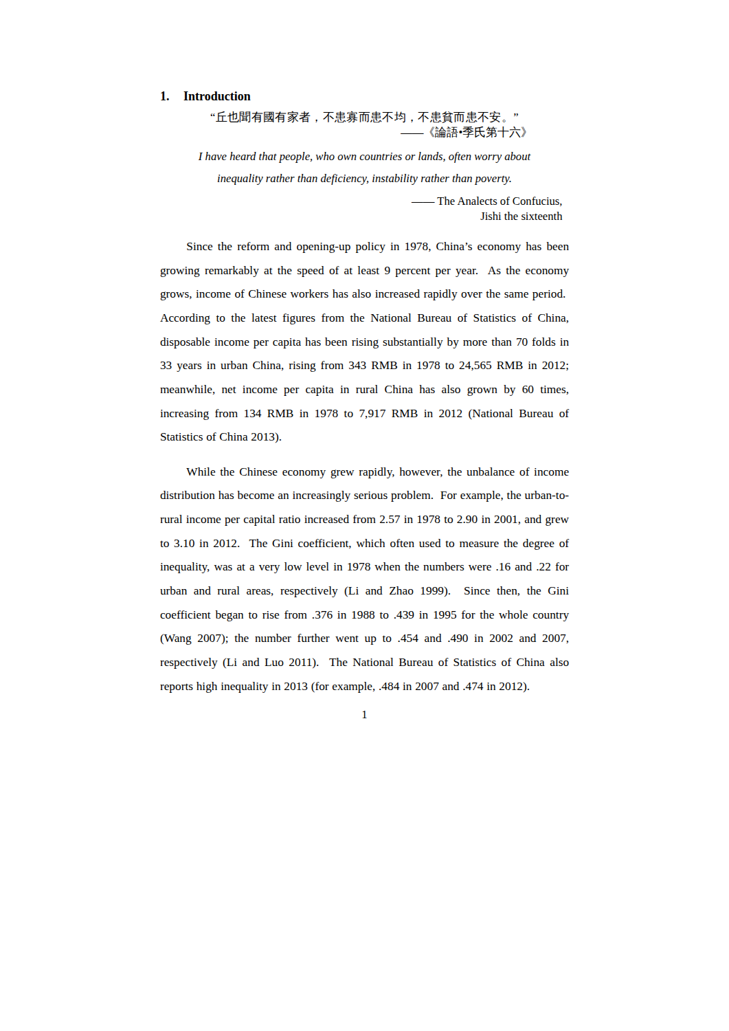1. Introduction
“丘也聞有國有家者，不患寡而患不均，不患貧而患不安。”
——《論語•季氏第十六》
I have heard that people, who own countries or lands, often worry about inequality rather than deficiency, instability rather than poverty.
—— The Analects of Confucius,
Jishi the sixteenth
Since the reform and opening-up policy in 1978, China’s economy has been growing remarkably at the speed of at least 9 percent per year. As the economy grows, income of Chinese workers has also increased rapidly over the same period. According to the latest figures from the National Bureau of Statistics of China, disposable income per capita has been rising substantially by more than 70 folds in 33 years in urban China, rising from 343 RMB in 1978 to 24,565 RMB in 2012; meanwhile, net income per capita in rural China has also grown by 60 times, increasing from 134 RMB in 1978 to 7,917 RMB in 2012 (National Bureau of Statistics of China 2013).
While the Chinese economy grew rapidly, however, the unbalance of income distribution has become an increasingly serious problem. For example, the urban-to-rural income per capital ratio increased from 2.57 in 1978 to 2.90 in 2001, and grew to 3.10 in 2012. The Gini coefficient, which often used to measure the degree of inequality, was at a very low level in 1978 when the numbers were .16 and .22 for urban and rural areas, respectively (Li and Zhao 1999). Since then, the Gini coefficient began to rise from .376 in 1988 to .439 in 1995 for the whole country (Wang 2007); the number further went up to .454 and .490 in 2002 and 2007, respectively (Li and Luo 2011). The National Bureau of Statistics of China also reports high inequality in 2013 (for example, .484 in 2007 and .474 in 2012).
1